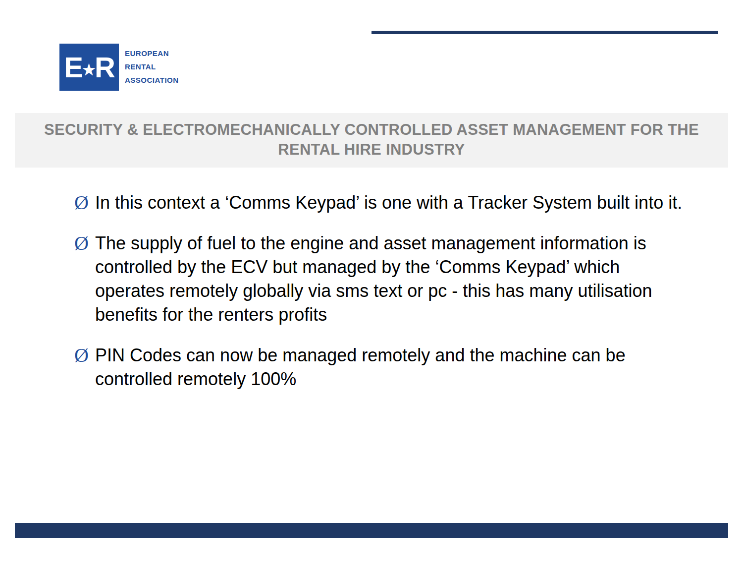E★R
EUROPEAN
RENTAL
ASSOCIATION
SECURITY & ELECTROMECHANICALLY CONTROLLED ASSET MANAGEMENT FOR THE RENTAL HIRE INDUSTRY
Ø In this context a ‘Comms Keypad’ is one with a Tracker System built into it.
Ø The supply of fuel to the engine and asset management information is controlled by the ECV but managed by the ‘Comms Keypad’ which operates remotely globally via sms text or pc - this has many utilisation benefits for the renters profits
Ø PIN Codes can now be managed remotely and the machine can be controlled remotely 100%